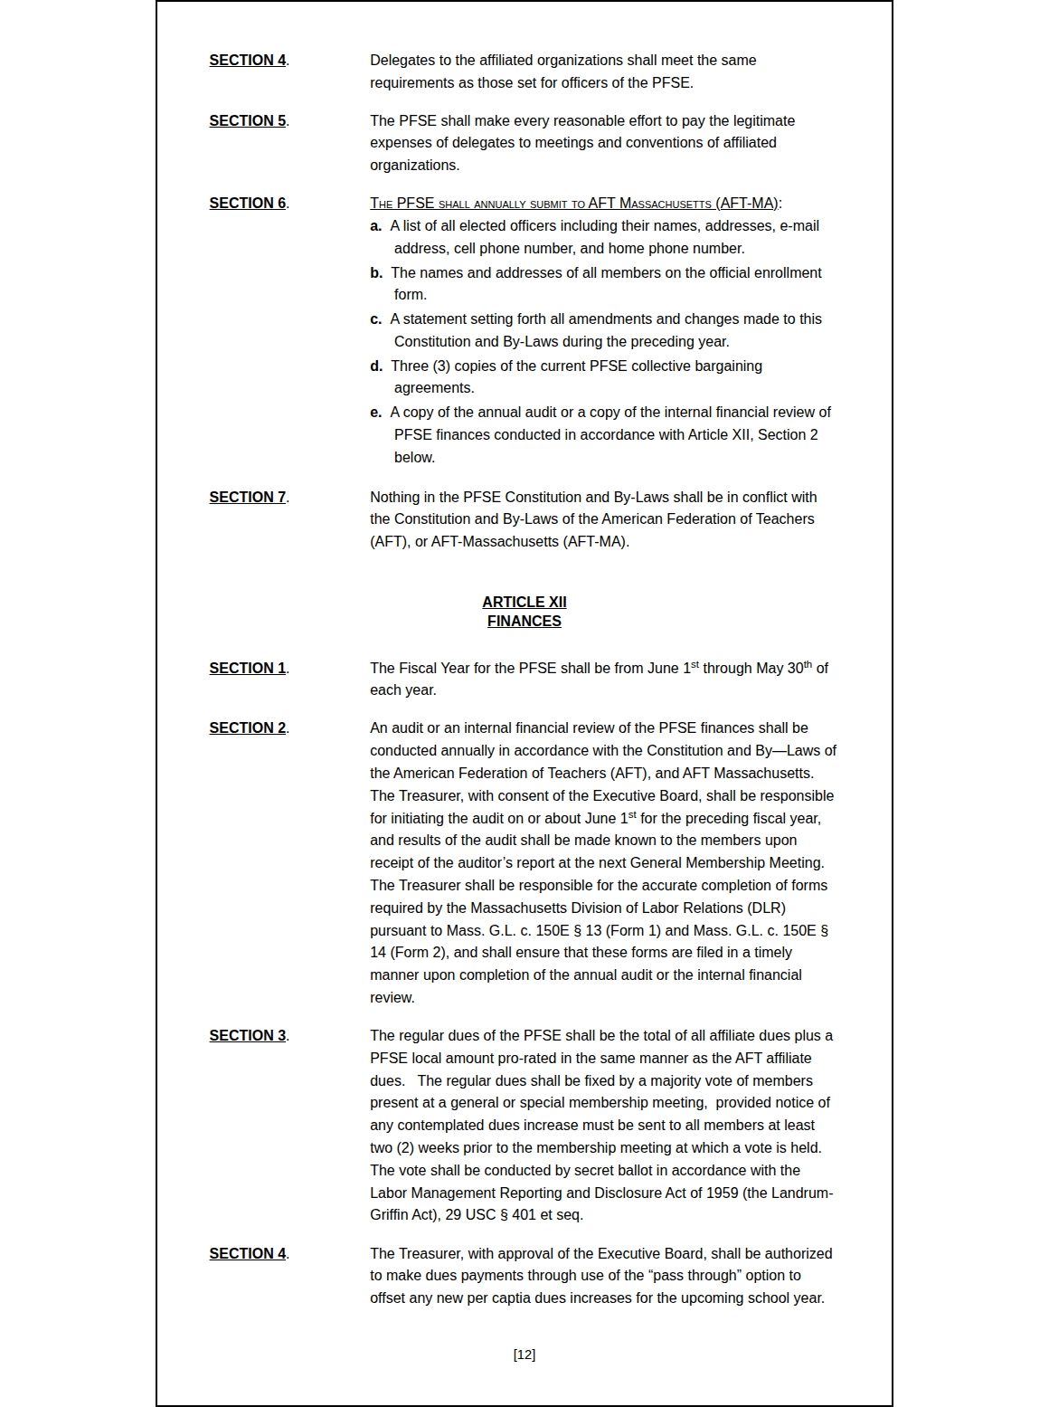| SECTION 4 . | Delegates to the affiliated organizations shall meet the same requirements as those set for officers of the PFSE. |
| SECTION 5 . | The PFSE shall make every reasonable effort to pay the legitimate expenses of delegates to meetings and conventions of affiliated organizations. |
| SECTION 6 . | The PFSE shall annually submit to AFT Massachusetts (AFT-MA) : a. A list of all elected officers including their names, addresses, e-mail address, cell phone number, and home phone number. b. The names and addresses of all members on the official enrollment form. c. A statement setting forth all amendments and changes made to this Constitution and By-Laws during the preceding year. d. Three (3) copies of the current PFSE collective bargaining agreements. e. A copy of the annual audit or a copy of the internal financial review of PFSE finances conducted in accordance with Article XII, Section 2 below. |
| SECTION 7 . | Nothing in the PFSE Constitution and By-Laws shall be in conflict with the Constitution and By-Laws of the American Federation of Teachers (AFT), or AFT-Massachusetts (AFT-MA). |
ARTICLE XII
FINANCES
| SECTION 1 . | The Fiscal Year for the PFSE shall be from June 1 st through May 30 th of each year. |
| SECTION 2 . | An audit or an internal financial review of the PFSE finances shall be conducted annually in accordance with the Constitution and By—Laws of the American Federation of Teachers (AFT), and AFT Massachusetts. The Treasurer, with consent of the Executive Board, shall be responsible for initiating the audit on or about June 1 st for the preceding fiscal year, and results of the audit shall be made known to the members upon receipt of the auditor’s report at the next General Membership Meeting. The Treasurer shall be responsible for the accurate completion of forms required by the Massachusetts Division of Labor Relations (DLR) pursuant to Mass. G.L. c. 150E § 13 (Form 1) and Mass. G.L. c. 150E § 14 (Form 2), and shall ensure that these forms are filed in a timely manner upon completion of the annual audit or the internal financial review. |
| SECTION 3 . | The regular dues of the PFSE shall be the total of all affiliate dues plus a PFSE local amount pro-rated in the same manner as the AFT affiliate dues. The regular dues shall be fixed by a majority vote of members present at a general or special membership meeting, provided notice of any contemplated dues increase must be sent to all members at least two (2) weeks prior to the membership meeting at which a vote is held. The vote shall be conducted by secret ballot in accordance with the Labor Management Reporting and Disclosure Act of 1959 (the Landrum-Griffin Act), 29 USC § 401 et seq. |
| SECTION 4 . | The Treasurer, with approval of the Executive Board, shall be authorized to make dues payments through use of the “pass through” option to offset any new per captia dues increases for the upcoming school year. |
[12]